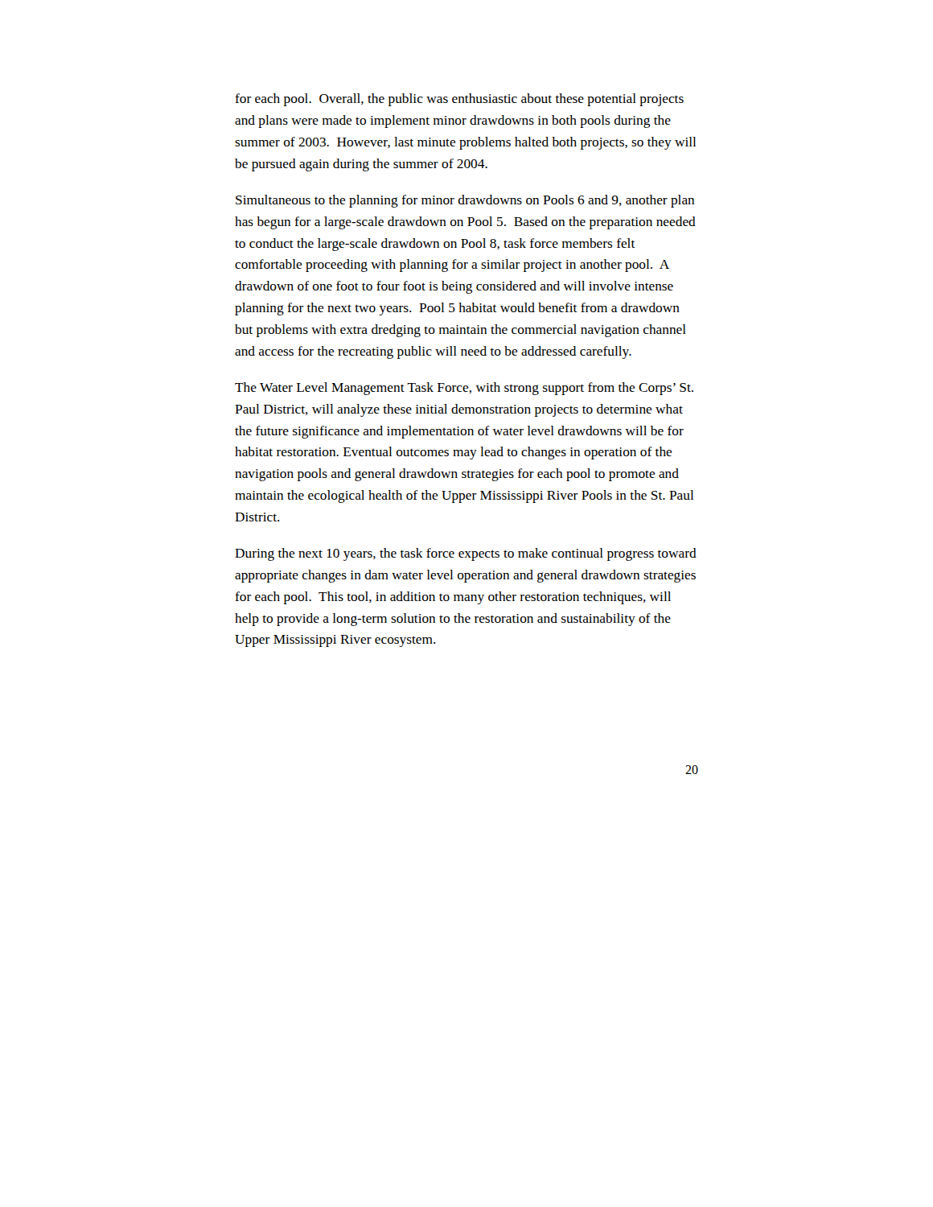for each pool. Overall, the public was enthusiastic about these potential projects and plans were made to implement minor drawdowns in both pools during the summer of 2003. However, last minute problems halted both projects, so they will be pursued again during the summer of 2004.
Simultaneous to the planning for minor drawdowns on Pools 6 and 9, another plan has begun for a large-scale drawdown on Pool 5. Based on the preparation needed to conduct the large-scale drawdown on Pool 8, task force members felt comfortable proceeding with planning for a similar project in another pool. A drawdown of one foot to four foot is being considered and will involve intense planning for the next two years. Pool 5 habitat would benefit from a drawdown but problems with extra dredging to maintain the commercial navigation channel and access for the recreating public will need to be addressed carefully.
The Water Level Management Task Force, with strong support from the Corps’ St. Paul District, will analyze these initial demonstration projects to determine what the future significance and implementation of water level drawdowns will be for habitat restoration. Eventual outcomes may lead to changes in operation of the navigation pools and general drawdown strategies for each pool to promote and maintain the ecological health of the Upper Mississippi River Pools in the St. Paul District.
During the next 10 years, the task force expects to make continual progress toward appropriate changes in dam water level operation and general drawdown strategies for each pool. This tool, in addition to many other restoration techniques, will help to provide a long-term solution to the restoration and sustainability of the Upper Mississippi River ecosystem.
20